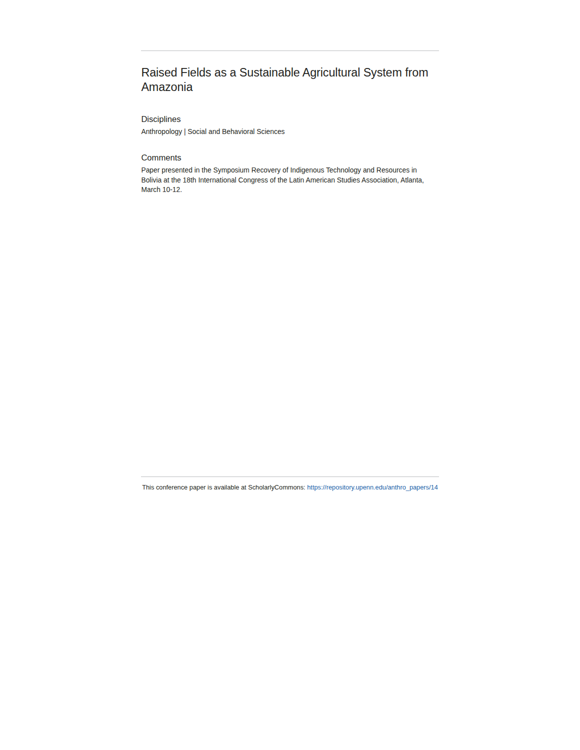Raised Fields as a Sustainable Agricultural System from Amazonia
Disciplines
Anthropology | Social and Behavioral Sciences
Comments
Paper presented in the Symposium Recovery of Indigenous Technology and Resources in Bolivia at the 18th International Congress of the Latin American Studies Association, Atlanta, March 10-12.
This conference paper is available at ScholarlyCommons: https://repository.upenn.edu/anthro_papers/14